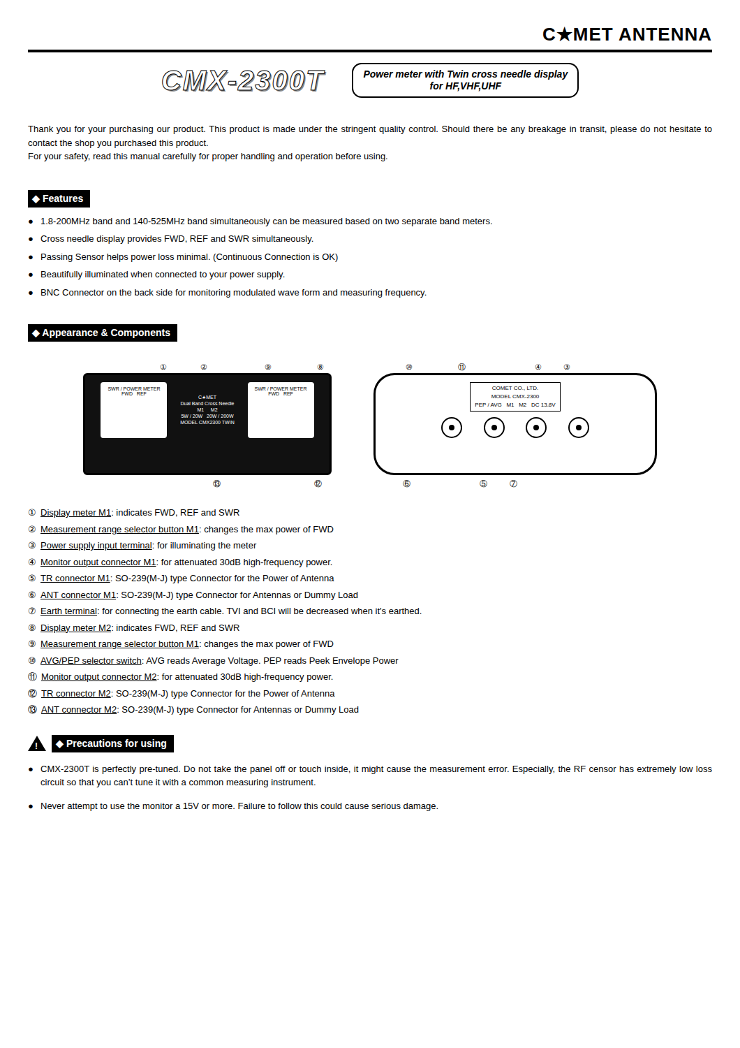C★MET ANTENNA
CMX-2300T
Power meter with Twin cross needle display
for HF,VHF,UHF
Thank you for your purchasing our product. This product is made under the stringent quality control. Should there be any breakage in transit, please do not hesitate to contact the shop you purchased this product.
For your safety, read this manual carefully for proper handling and operation before using.
◆ Features
1.8-200MHz band and 140-525MHz band simultaneously can be measured based on two separate band meters.
Cross needle display provides FWD, REF and SWR simultaneously.
Passing Sensor helps power loss minimal. (Continuous Connection is OK)
Beautifully illuminated when connected to your power supply.
BNC Connector on the back side for monitoring modulated wave form and measuring frequency.
◆ Appearance & Components
① ② ⑨ ⑧ ⑩ ⑪ ④ ③
SWR / POWER METER
FWD REF
C★MET
Dual Band Cross Needle
M1 M2
5W / 20W 20W / 200W
MODEL CMX2300 TWIN
SWR / POWER METER
FWD REF
COMET CO., LTD.
MODEL CMX-2300
PEP / AVG M1 M2 DC 13.8V
⑬ ⑫ ⑥ ⑤ ⑦
Display meter M1: indicates FWD, REF and SWR
Measurement range selector button M1: changes the max power of FWD
Power supply input terminal: for illuminating the meter
Monitor output connector M1: for attenuated 30dB high-frequency power.
TR connector M1: SO-239(M-J) type Connector for the Power of Antenna
ANT connector M1: SO-239(M-J) type Connector for Antennas or Dummy Load
Earth terminal: for connecting the earth cable. TVI and BCI will be decreased when it's earthed.
Display meter M2: indicates FWD, REF and SWR
Measurement range selector button M1: changes the max power of FWD
AVG/PEP selector switch: AVG reads Average Voltage. PEP reads Peek Envelope Power
Monitor output connector M2: for attenuated 30dB high-frequency power.
TR connector M2: SO-239(M-J) type Connector for the Power of Antenna
ANT connector M2: SO-239(M-J) type Connector for Antennas or Dummy Load
◆ Precautions for using
CMX-2300T is perfectly pre-tuned. Do not take the panel off or touch inside, it might cause the measurement error. Especially, the RF censor has extremely low loss circuit so that you can’t tune it with a common measuring instrument.
Never attempt to use the monitor a 15V or more. Failure to follow this could cause serious damage.